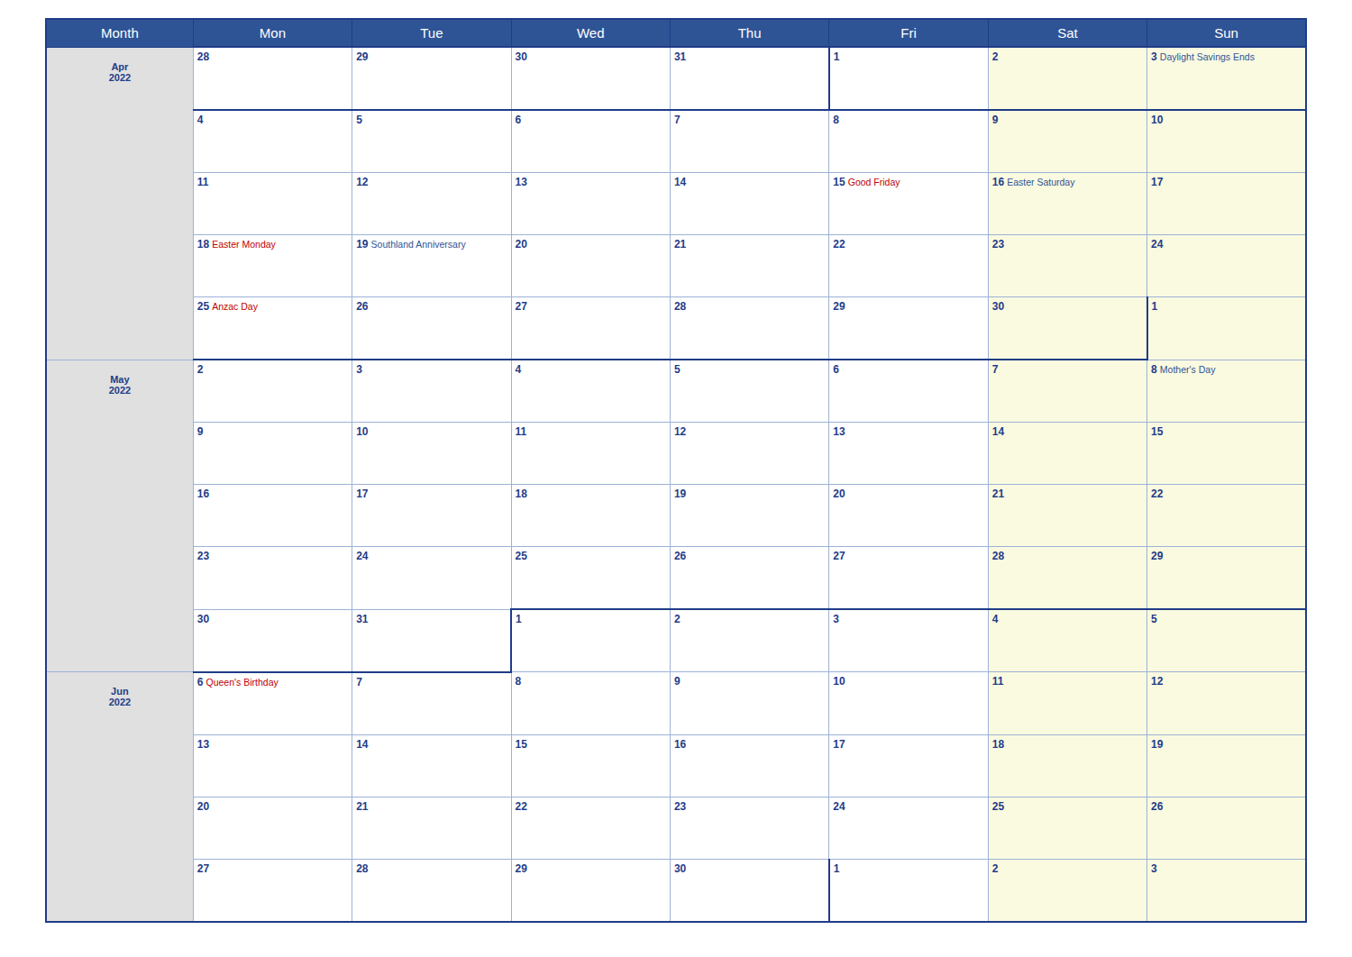| Month | Mon | Tue | Wed | Thu | Fri | Sat | Sun |
| --- | --- | --- | --- | --- | --- | --- | --- |
| Apr 2022 | 28 | 29 | 30 | 31 | 1 | 2 | 3 Daylight Savings Ends |
| 4 | 5 | 6 | 7 | 8 | 9 | 10 |
| 11 | 12 | 13 | 14 | 15 Good Friday | 16 Easter Saturday | 17 |
| 18 Easter Monday | 19 Southland Anniversary | 20 | 21 | 22 | 23 | 24 |
| 25 Anzac Day | 26 | 27 | 28 | 29 | 30 | 1 |
| May 2022 | 2 | 3 | 4 | 5 | 6 | 7 | 8 Mother's Day |
| 9 | 10 | 11 | 12 | 13 | 14 | 15 |
| 16 | 17 | 18 | 19 | 20 | 21 | 22 |
| 23 | 24 | 25 | 26 | 27 | 28 | 29 |
| 30 | 31 | 1 | 2 | 3 | 4 | 5 |
| Jun 2022 | 6 Queen's Birthday | 7 | 8 | 9 | 10 | 11 | 12 |
| 13 | 14 | 15 | 16 | 17 | 18 | 19 |
| 20 | 21 | 22 | 23 | 24 | 25 | 26 |
| 27 | 28 | 29 | 30 | 1 | 2 | 3 |